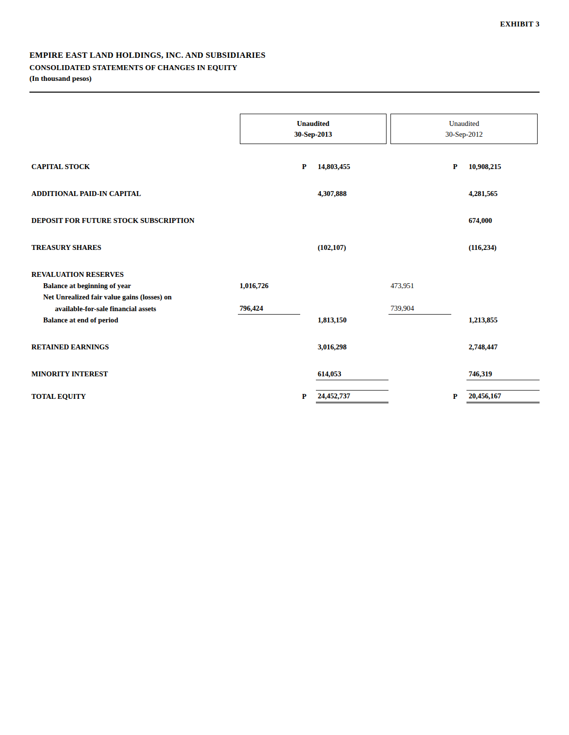EXHIBIT 3
EMPIRE EAST LAND HOLDINGS, INC. AND SUBSIDIARIES
CONSOLIDATED STATEMENTS OF CHANGES IN EQUITY
(In thousand pesos)
| | Unaudited 30-Sep-2013 | Unaudited 30-Sep-2012 |
| CAPITAL STOCK | | P | 14,803,455 | | P | 10,908,215 |
| ADDITIONAL PAID-IN CAPITAL | | | 4,307,888 | | | 4,281,565 |
| DEPOSIT FOR FUTURE STOCK SUBSCRIPTION | | | | | | 674,000 |
| TREASURY SHARES | | | (102,107) | | | (116,234) |
| REVALUATION RESERVES | | | | | | |
| Balance at beginning of year | 1,016,726 | | | 473,951 | | |
| Net Unrealized fair value gains (losses) on | | | | | | |
| available-for-sale financial assets | 796,424 | | | 739,904 | | |
| Balance at end of period | | | 1,813,150 | | | 1,213,855 |
| RETAINED EARNINGS | | | 3,016,298 | | | 2,748,447 |
| MINORITY INTEREST | | | 614,053 | | | 746,319 |
| TOTAL EQUITY | | P | 24,452,737 | | P | 20,456,167 |